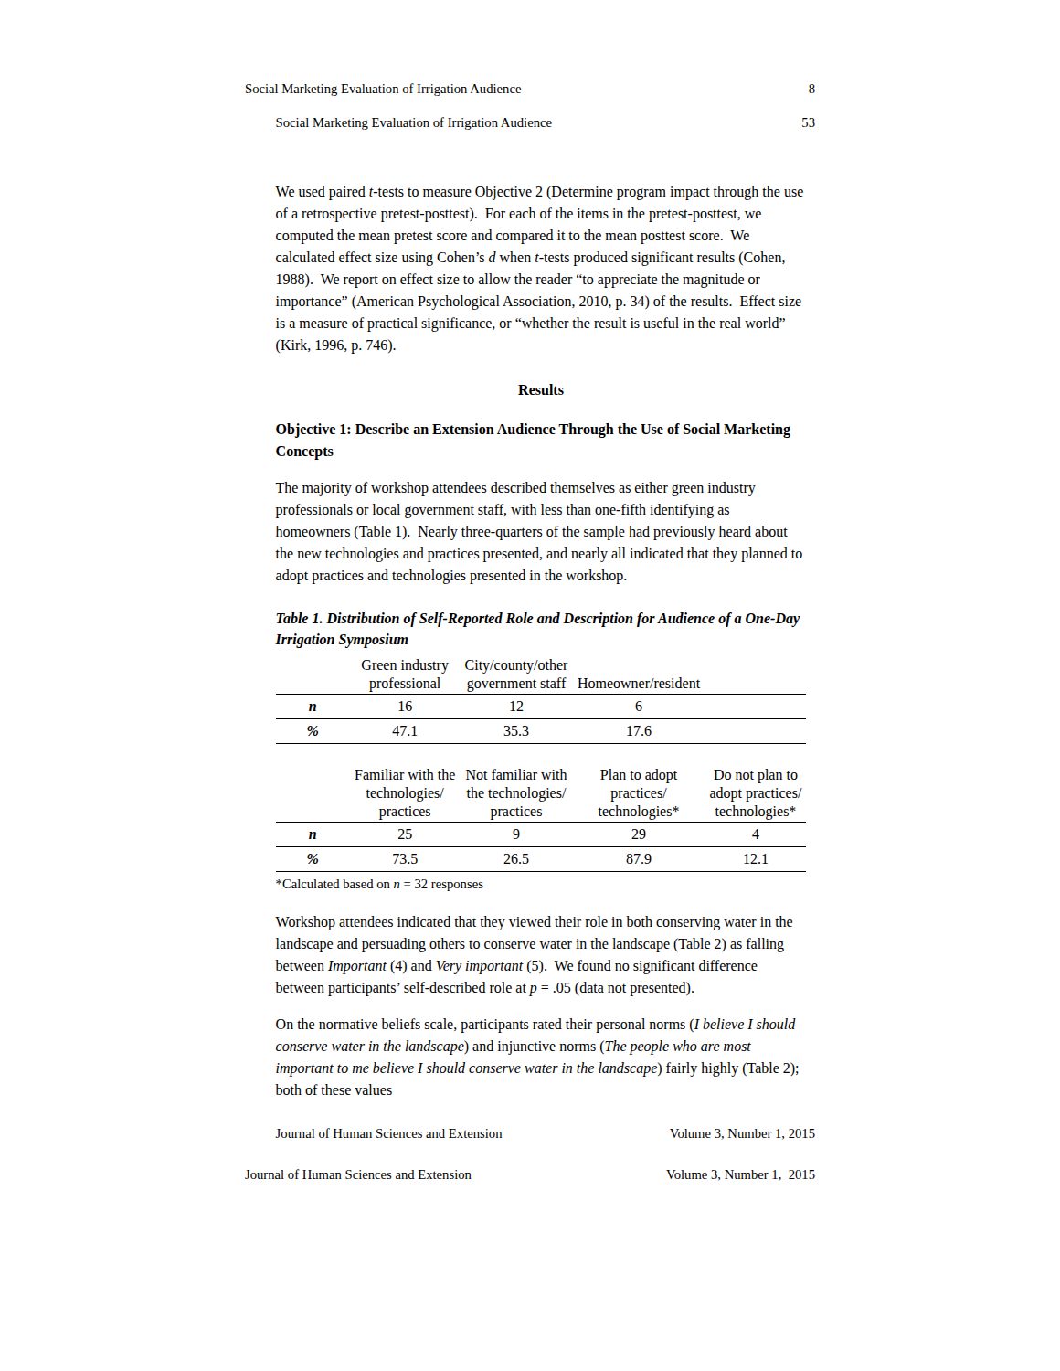Social Marketing Evaluation of Irrigation Audience 8
Social Marketing Evaluation of Irrigation Audience 53
We used paired t-tests to measure Objective 2 (Determine program impact through the use of a retrospective pretest-posttest). For each of the items in the pretest-posttest, we computed the mean pretest score and compared it to the mean posttest score. We calculated effect size using Cohen’s d when t-tests produced significant results (Cohen, 1988). We report on effect size to allow the reader “to appreciate the magnitude or importance” (American Psychological Association, 2010, p. 34) of the results. Effect size is a measure of practical significance, or “whether the result is useful in the real world” (Kirk, 1996, p. 746).
Results
Objective 1: Describe an Extension Audience Through the Use of Social Marketing Concepts
The majority of workshop attendees described themselves as either green industry professionals or local government staff, with less than one-fifth identifying as homeowners (Table 1). Nearly three-quarters of the sample had previously heard about the new technologies and practices presented, and nearly all indicated that they planned to adopt practices and technologies presented in the workshop.
Table 1. Distribution of Self-Reported Role and Description for Audience of a One-Day Irrigation Symposium
| | Green industry professional | City/county/other government staff | Homeowner/resident | |
| n | 16 | 12 | 6 | |
| % | 47.1 | 35.3 | 17.6 | |
| | Familiar with the technologies/ practices | Not familiar with the technologies/ practices | Plan to adopt practices/ technologies* | Do not plan to adopt practices/ technologies* |
| n | 25 | 9 | 29 | 4 |
| % | 73.5 | 26.5 | 87.9 | 12.1 |
*Calculated based on n = 32 responses
Workshop attendees indicated that they viewed their role in both conserving water in the landscape and persuading others to conserve water in the landscape (Table 2) as falling between Important (4) and Very important (5). We found no significant difference between participants’ self-described role at p = .05 (data not presented).
On the normative beliefs scale, participants rated their personal norms (I believe I should conserve water in the landscape) and injunctive norms (The people who are most important to me believe I should conserve water in the landscape) fairly highly (Table 2); both of these values
Journal of Human Sciences and Extension Volume 3, Number 1, 2015
Journal of Human Sciences and Extension Volume 3, Number 1, 2015